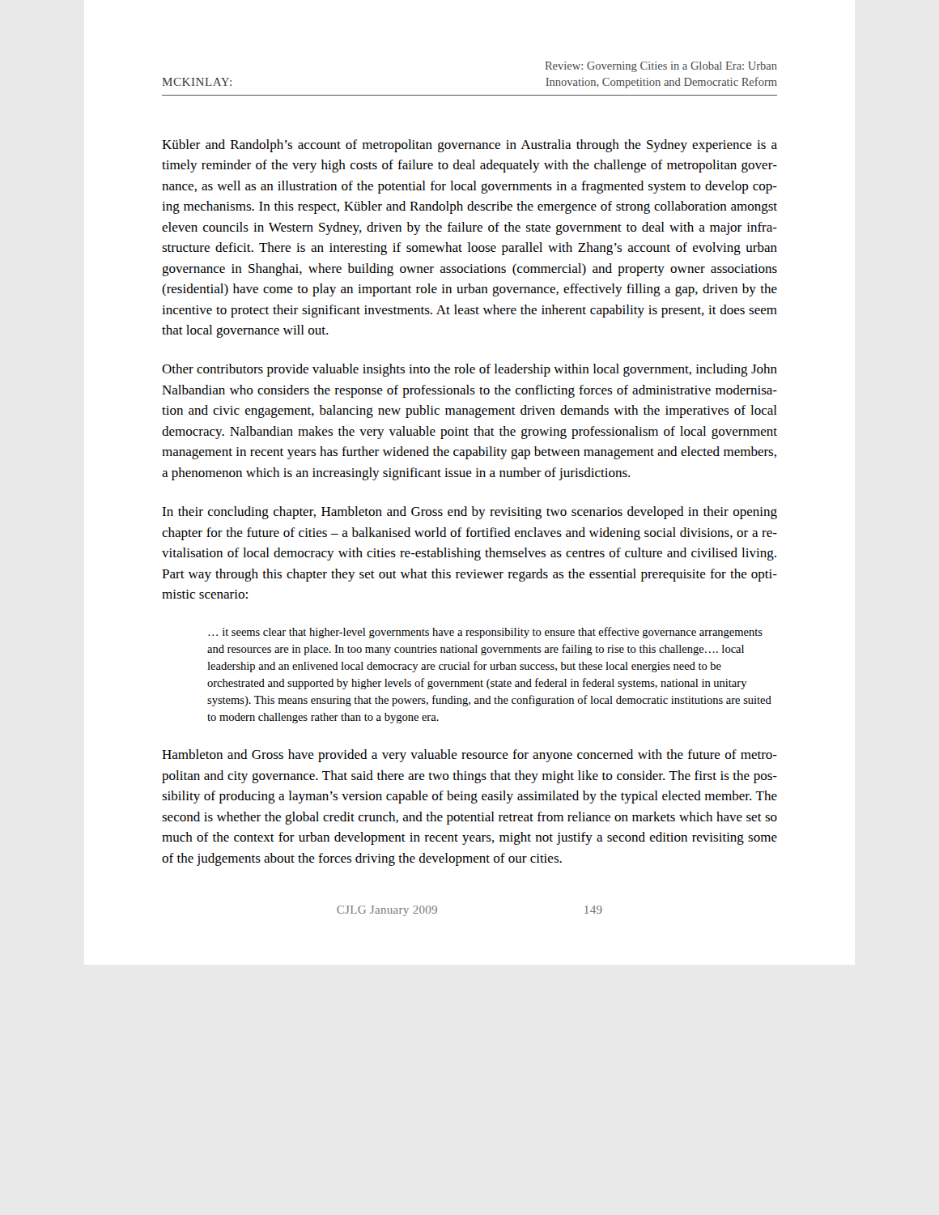McKinlay:
Review: Governing Cities in a Global Era: Urban
Innovation, Competition and Democratic Reform
Kübler and Randolph’s account of metropolitan governance in Australia through the Sydney experience is a timely reminder of the very high costs of failure to deal adequately with the challenge of metropolitan governance, as well as an illustration of the potential for local governments in a fragmented system to develop coping mechanisms. In this respect, Kübler and Randolph describe the emergence of strong collaboration amongst eleven councils in Western Sydney, driven by the failure of the state government to deal with a major infrastructure deficit. There is an interesting if somewhat loose parallel with Zhang’s account of evolving urban governance in Shanghai, where building owner associations (commercial) and property owner associations (residential) have come to play an important role in urban governance, effectively filling a gap, driven by the incentive to protect their significant investments. At least where the inherent capability is present, it does seem that local governance will out.
Other contributors provide valuable insights into the role of leadership within local government, including John Nalbandian who considers the response of professionals to the conflicting forces of administrative modernisation and civic engagement, balancing new public management driven demands with the imperatives of local democracy. Nalbandian makes the very valuable point that the growing professionalism of local government management in recent years has further widened the capability gap between management and elected members, a phenomenon which is an increasingly significant issue in a number of jurisdictions.
In their concluding chapter, Hambleton and Gross end by revisiting two scenarios developed in their opening chapter for the future of cities – a balkanised world of fortified enclaves and widening social divisions, or a revitalisation of local democracy with cities re-establishing themselves as centres of culture and civilised living. Part way through this chapter they set out what this reviewer regards as the essential prerequisite for the optimistic scenario:
… it seems clear that higher-level governments have a responsibility to ensure that effective governance arrangements and resources are in place. In too many countries national governments are failing to rise to this challenge…. local leadership and an enlivened local democracy are crucial for urban success, but these local energies need to be orchestrated and supported by higher levels of government (state and federal in federal systems, national in unitary systems). This means ensuring that the powers, funding, and the configuration of local democratic institutions are suited to modern challenges rather than to a bygone era.
Hambleton and Gross have provided a very valuable resource for anyone concerned with the future of metropolitan and city governance. That said there are two things that they might like to consider. The first is the possibility of producing a layman’s version capable of being easily assimilated by the typical elected member. The second is whether the global credit crunch, and the potential retreat from reliance on markets which have set so much of the context for urban development in recent years, might not justify a second edition revisiting some of the judgements about the forces driving the development of our cities.
CJLG January 2009 149